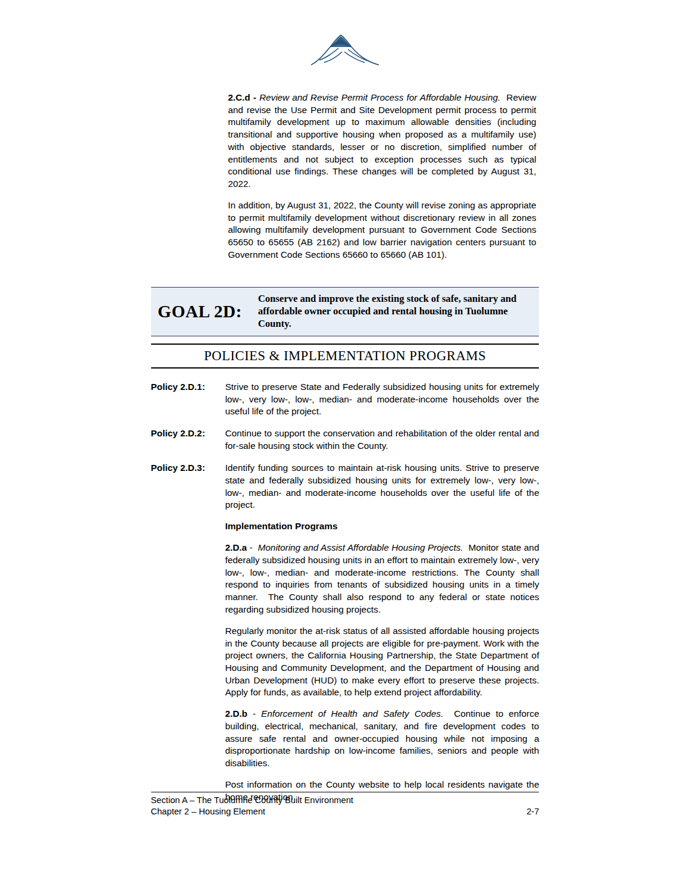2.C.d - Review and Revise Permit Process for Affordable Housing. Review and revise the Use Permit and Site Development permit process to permit multifamily development up to maximum allowable densities (including transitional and supportive housing when proposed as a multifamily use) with objective standards, lesser or no discretion, simplified number of entitlements and not subject to exception processes such as typical conditional use findings. These changes will be completed by August 31, 2022.
In addition, by August 31, 2022, the County will revise zoning as appropriate to permit multifamily development without discretionary review in all zones allowing multifamily development pursuant to Government Code Sections 65650 to 65655 (AB 2162) and low barrier navigation centers pursuant to Government Code Sections 65660 to 65660 (AB 101).
GOAL 2D:
Conserve and improve the existing stock of safe, sanitary and affordable owner occupied and rental housing in Tuolumne County.
POLICIES & IMPLEMENTATION PROGRAMS
| Policy 2.D.1: | Strive to preserve State and Federally subsidized housing units for extremely low-, very low-, low-, median- and moderate-income households over the useful life of the project. |
| Policy 2.D.2: | Continue to support the conservation and rehabilitation of the older rental and for-sale housing stock within the County. |
| Policy 2.D.3: | Identify funding sources to maintain at-risk housing units. Strive to preserve state and federally subsidized housing units for extremely low-, very low-, low-, median- and moderate-income households over the useful life of the project. Implementation Programs 2.D.a - Monitoring and Assist Affordable Housing Projects. Monitor state and federally subsidized housing units in an effort to maintain extremely low-, very low-, low-, median- and moderate-income restrictions. The County shall respond to inquiries from tenants of subsidized housing units in a timely manner. The County shall also respond to any federal or state notices regarding subsidized housing projects. Regularly monitor the at-risk status of all assisted affordable housing projects in the County because all projects are eligible for pre-payment. Work with the project owners, the California Housing Partnership, the State Department of Housing and Community Development, and the Department of Housing and Urban Development (HUD) to make every effort to preserve these projects. Apply for funds, as available, to help extend project affordability. 2.D.b - Enforcement of Health and Safety Codes. Continue to enforce building, electrical, mechanical, sanitary, and fire development codes to assure safe rental and owner-occupied housing while not imposing a disproportionate hardship on low-income families, seniors and people with disabilities. Post information on the County website to help local residents navigate the home renovation |
Section A – The Tuolumne County Built Environment
Chapter 2 – Housing Element
2-7